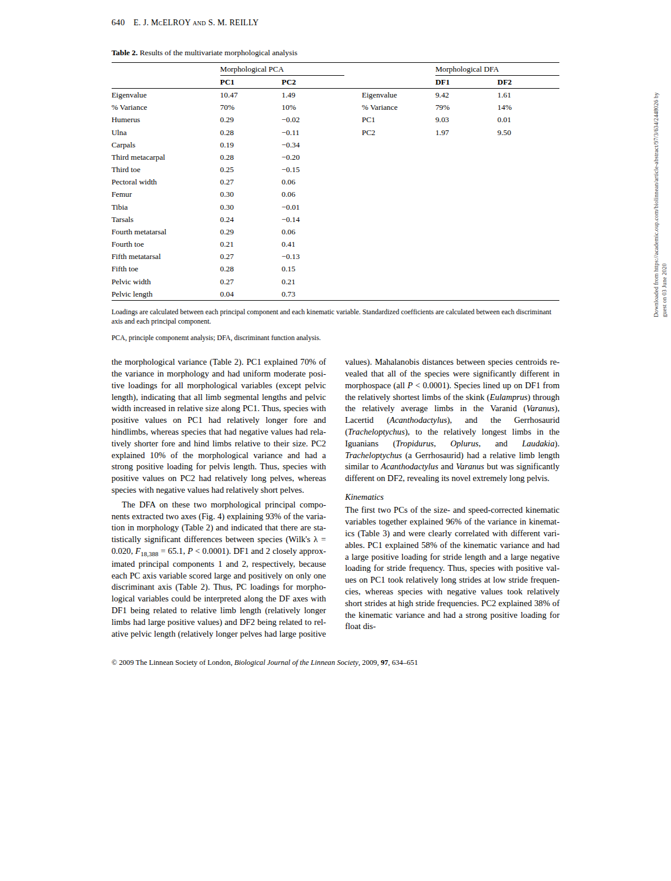640 E. J. McELROY and S. M. REILLY
Downloaded from https://academic.oup.com/biolinnean/article-abstract/97/3/634/2448026 by guest on 03 June 2020
Table 2. Results of the multivariate morphological analysis
| | Morphological PCA | | | Morphological DFA |
| --- | --- | --- | --- | --- |
| | PC1 | PC2 | | | DF1 | DF2 |
| Eigenvalue | 10.47 | 1.49 | | Eigenvalue | 9.42 | 1.61 |
| % Variance | 70% | 10% | | % Variance | 79% | 14% |
| Humerus | 0.29 | −0.02 | | PC1 | 9.03 | 0.01 |
| Ulna | 0.28 | −0.11 | | PC2 | 1.97 | 9.50 |
| Carpals | 0.19 | −0.34 | | | | |
| Third metacarpal | 0.28 | −0.20 | | | | |
| Third toe | 0.25 | −0.15 | | | | |
| Pectoral width | 0.27 | 0.06 | | | | |
| Femur | 0.30 | 0.06 | | | | |
| Tibia | 0.30 | −0.01 | | | | |
| Tarsals | 0.24 | −0.14 | | | | |
| Fourth metatarsal | 0.29 | 0.06 | | | | |
| Fourth toe | 0.21 | 0.41 | | | | |
| Fifth metatarsal | 0.27 | −0.13 | | | | |
| Fifth toe | 0.28 | 0.15 | | | | |
| Pelvic width | 0.27 | 0.21 | | | | |
| Pelvic length | 0.04 | 0.73 | | | | |
Loadings are calculated between each principal component and each kinematic variable. Standardized coefficients are calculated between each discriminant axis and each principal component.
PCA, principle componemt analysis; DFA, discriminant function analysis.
the morphological variance (Table 2). PC1 explained 70% of the variance in morphology and had uniform moderate positive loadings for all morphological variables (except pelvic length), indicating that all limb segmental lengths and pelvic width increased in relative size along PC1. Thus, species with positive values on PC1 had relatively longer fore and hindlimbs, whereas species that had negative values had relatively shorter fore and hind limbs relative to their size. PC2 explained 10% of the morphological variance and had a strong positive loading for pelvis length. Thus, species with positive values on PC2 had relatively long pelves, whereas species with negative values had relatively short pelves.
The DFA on these two morphological principal components extracted two axes (Fig. 4) explaining 93% of the variation in morphology (Table 2) and indicated that there are statistically significant differences between species (Wilk's λ = 0.020, F18,388 = 65.1, P < 0.0001). DF1 and 2 closely approximated principal components 1 and 2, respectively, because each PC axis variable scored large and positively on only one discriminant axis (Table 2). Thus, PC loadings for morphological variables could be interpreted along the DF axes with DF1 being related to relative limb length (relatively longer limbs had large positive values) and DF2 being related to relative pelvic length (relatively longer pelves had large positive values). Mahalanobis distances between species centroids revealed that all of the species were significantly different in morphospace (all P < 0.0001). Species lined up on DF1 from the relatively shortest limbs of the skink (Eulamprus) through the relatively average limbs in the Varanid (Varanus), Lacertid (Acanthodactylus), and the Gerrhosaurid (Tracheloptychus), to the relatively longest limbs in the Iguanians (Tropidurus, Oplurus, and Laudakia). Tracheloptychus (a Gerrhosaurid) had a relative limb length similar to Acanthodactylus and Varanus but was significantly different on DF2, revealing its novel extremely long pelvis.
Kinematics
The first two PCs of the size- and speed-corrected kinematic variables together explained 96% of the variance in kinematics (Table 3) and were clearly correlated with different variables. PC1 explained 58% of the kinematic variance and had a large positive loading for stride length and a large negative loading for stride frequency. Thus, species with positive values on PC1 took relatively long strides at low stride frequencies, whereas species with negative values took relatively short strides at high stride frequencies. PC2 explained 38% of the kinematic variance and had a strong positive loading for float dis-
© 2009 The Linnean Society of London, Biological Journal of the Linnean Society, 2009, 97, 634–651